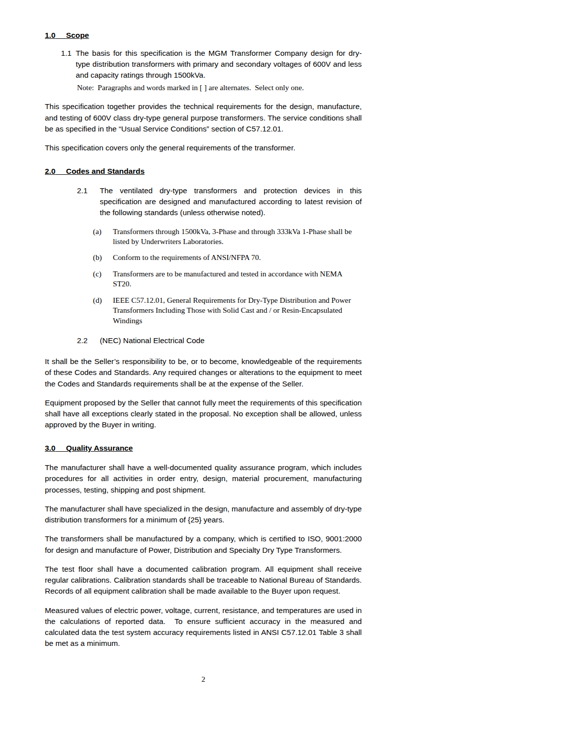1.0 Scope
1.1 The basis for this specification is the MGM Transformer Company design for dry-type distribution transformers with primary and secondary voltages of 600V and less and capacity ratings through 1500kVa.
Note: Paragraphs and words marked in [ ] are alternates. Select only one.
This specification together provides the technical requirements for the design, manufacture, and testing of 600V class dry-type general purpose transformers. The service conditions shall be as specified in the “Usual Service Conditions” section of C57.12.01.
This specification covers only the general requirements of the transformer.
2.0 Codes and Standards
2.1 The ventilated dry-type transformers and protection devices in this specification are designed and manufactured according to latest revision of the following standards (unless otherwise noted).
(a) Transformers through 1500kVa, 3-Phase and through 333kVa 1-Phase shall be listed by Underwriters Laboratories.
(b) Conform to the requirements of ANSI/NFPA 70.
(c) Transformers are to be manufactured and tested in accordance with NEMA ST20.
(d) IEEE C57.12.01, General Requirements for Dry-Type Distribution and Power Transformers Including Those with Solid Cast and / or Resin-Encapsulated Windings
2.2 (NEC) National Electrical Code
It shall be the Seller’s responsibility to be, or to become, knowledgeable of the requirements of these Codes and Standards. Any required changes or alterations to the equipment to meet the Codes and Standards requirements shall be at the expense of the Seller.
Equipment proposed by the Seller that cannot fully meet the requirements of this specification shall have all exceptions clearly stated in the proposal. No exception shall be allowed, unless approved by the Buyer in writing.
3.0 Quality Assurance
The manufacturer shall have a well-documented quality assurance program, which includes procedures for all activities in order entry, design, material procurement, manufacturing processes, testing, shipping and post shipment.
The manufacturer shall have specialized in the design, manufacture and assembly of dry-type distribution transformers for a minimum of {25} years.
The transformers shall be manufactured by a company, which is certified to ISO, 9001:2000 for design and manufacture of Power, Distribution and Specialty Dry Type Transformers.
The test floor shall have a documented calibration program. All equipment shall receive regular calibrations. Calibration standards shall be traceable to National Bureau of Standards. Records of all equipment calibration shall be made available to the Buyer upon request.
Measured values of electric power, voltage, current, resistance, and temperatures are used in the calculations of reported data. To ensure sufficient accuracy in the measured and calculated data the test system accuracy requirements listed in ANSI C57.12.01 Table 3 shall be met as a minimum.
2